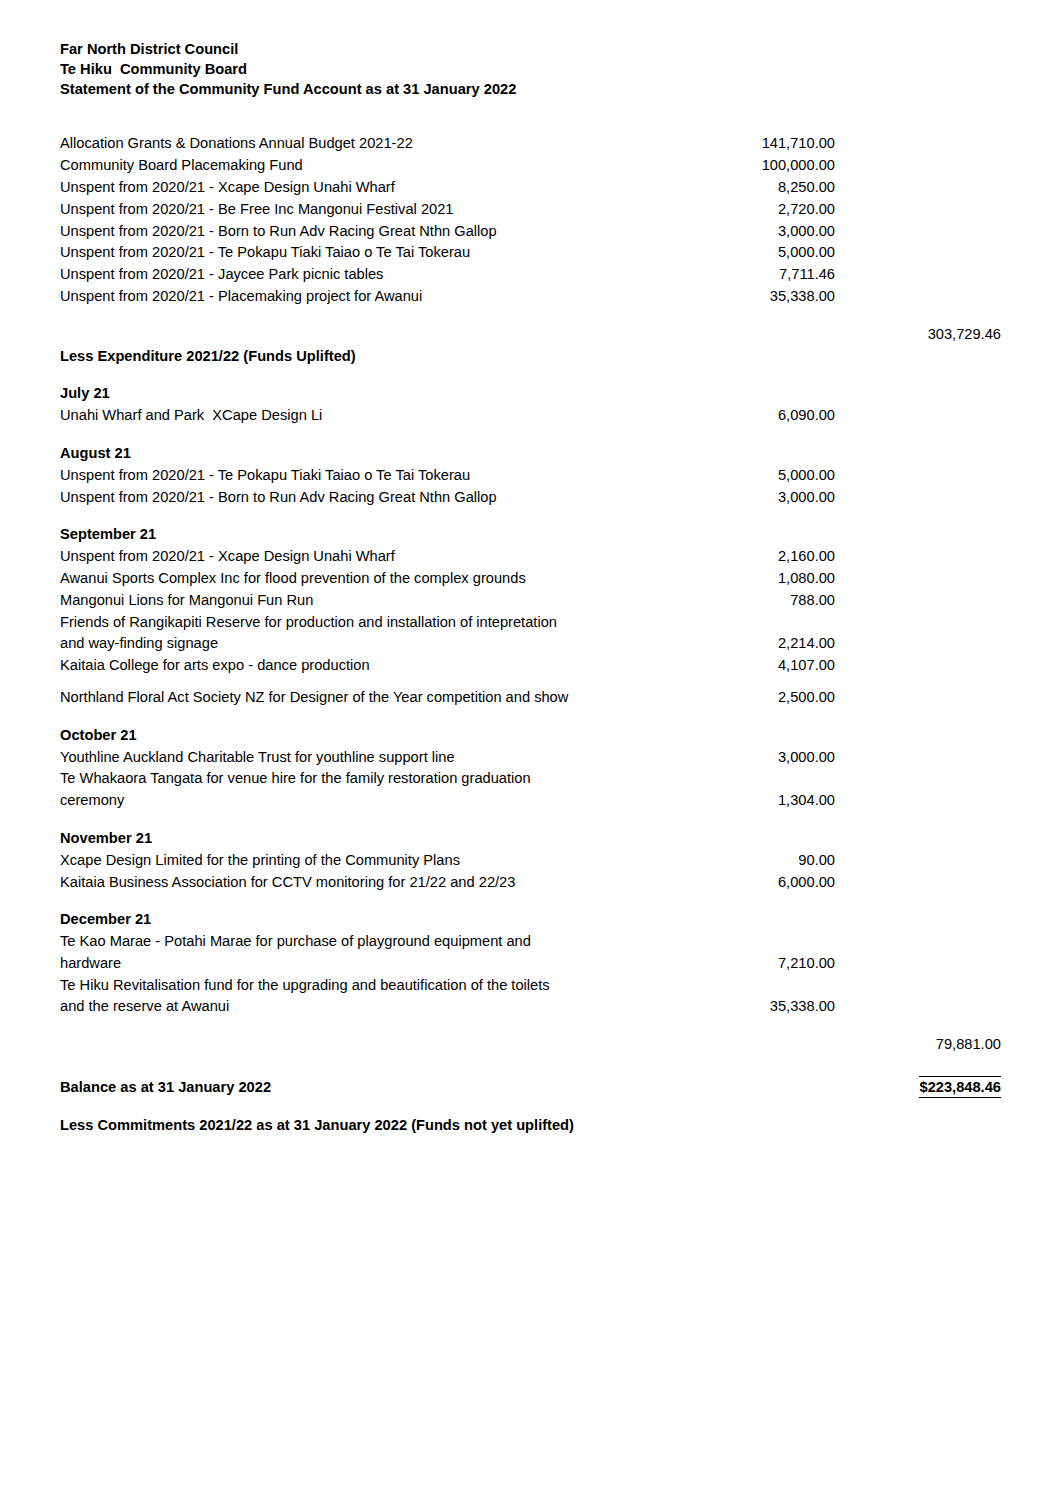Far North District Council
Te Hiku Community Board
Statement of the Community Fund Account as at 31 January 2022
| Allocation Grants & Donations Annual Budget 2021-22 | 141,710.00 | |
| Community Board Placemaking Fund | 100,000.00 | |
| Unspent from 2020/21 - Xcape Design Unahi Wharf | 8,250.00 | |
| Unspent from 2020/21 - Be Free Inc Mangonui Festival 2021 | 2,720.00 | |
| Unspent from 2020/21 - Born to Run Adv Racing Great Nthn Gallop | 3,000.00 | |
| Unspent from 2020/21 - Te Pokapu Tiaki Taiao o Te Tai Tokerau | 5,000.00 | |
| Unspent from 2020/21 - Jaycee Park picnic tables | 7,711.46 | |
| Unspent from 2020/21 - Placemaking project for Awanui | 35,338.00 | |
| | | 303,729.46 |
| Less Expenditure 2021/22 (Funds Uplifted) | | |
| July 21 | | |
| Unahi Wharf and Park XCape Design Li | 6,090.00 | |
| August 21 | | |
| Unspent from 2020/21 - Te Pokapu Tiaki Taiao o Te Tai Tokerau | 5,000.00 | |
| Unspent from 2020/21 - Born to Run Adv Racing Great Nthn Gallop | 3,000.00 | |
| September 21 | | |
| Unspent from 2020/21 - Xcape Design Unahi Wharf | 2,160.00 | |
| Awanui Sports Complex Inc for flood prevention of the complex grounds | 1,080.00 | |
| Mangonui Lions for Mangonui Fun Run | 788.00 | |
| Friends of Rangikapiti Reserve for production and installation of intepretation | | |
| and way-finding signage | 2,214.00 | |
| Kaitaia College for arts expo - dance production | 4,107.00 | |
| Northland Floral Act Society NZ for Designer of the Year competition and show | 2,500.00 | |
| October 21 | | |
| Youthline Auckland Charitable Trust for youthline support line | 3,000.00 | |
| Te Whakaora Tangata for venue hire for the family restoration graduation | | |
| ceremony | 1,304.00 | |
| November 21 | | |
| Xcape Design Limited for the printing of the Community Plans | 90.00 | |
| Kaitaia Business Association for CCTV monitoring for 21/22 and 22/23 | 6,000.00 | |
| December 21 | | |
| Te Kao Marae - Potahi Marae for purchase of playground equipment and | | |
| hardware | 7,210.00 | |
| Te Hiku Revitalisation fund for the upgrading and beautification of the toilets | | |
| and the reserve at Awanui | 35,338.00 | |
| | | 79,881.00 |
| Balance as at 31 January 2022 | | $223,848.46 |
| Less Commitments 2021/22 as at 31 January 2022 (Funds not yet uplifted) | | |